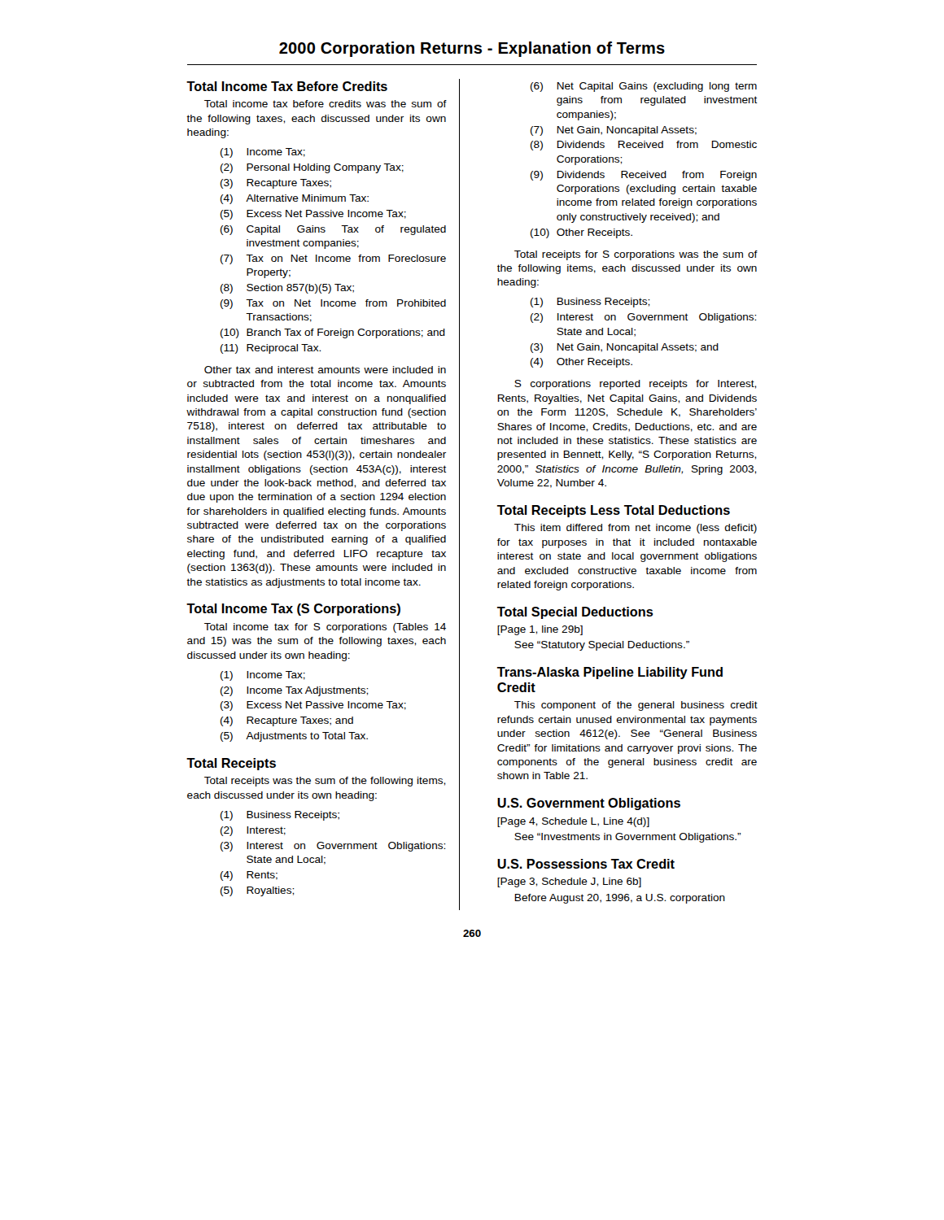2000 Corporation Returns - Explanation of Terms
Total Income Tax Before Credits
Total income tax before credits was the sum of the following taxes, each discussed under its own heading:
(1) Income Tax;
(2) Personal Holding Company Tax;
(3) Recapture Taxes;
(4) Alternative Minimum Tax:
(5) Excess Net Passive Income Tax;
(6) Capital Gains Tax of regulated investment companies;
(7) Tax on Net Income from Foreclosure Property;
(8) Section 857(b)(5) Tax;
(9) Tax on Net Income from Prohibited Transactions;
(10) Branch Tax of Foreign Corporations; and
(11) Reciprocal Tax.
Other tax and interest amounts were included in or subtracted from the total income tax. Amounts included were tax and interest on a nonqualified withdrawal from a capital construction fund (section 7518), interest on deferred tax attributable to installment sales of certain timeshares and residential lots (section 453(l)(3)), certain nondealer installment obligations (section 453A(c)), interest due under the look-back method, and deferred tax due upon the termination of a section 1294 election for shareholders in qualified electing funds. Amounts subtracted were deferred tax on the corporations share of the undistributed earning of a qualified electing fund, and deferred LIFO recapture tax (section 1363(d)). These amounts were included in the statistics as adjustments to total income tax.
Total Income Tax (S Corporations)
Total income tax for S corporations (Tables 14 and 15) was the sum of the following taxes, each discussed under its own heading:
(1) Income Tax;
(2) Income Tax Adjustments;
(3) Excess Net Passive Income Tax;
(4) Recapture Taxes; and
(5) Adjustments to Total Tax.
Total Receipts
Total receipts was the sum of the following items, each discussed under its own heading:
(1) Business Receipts;
(2) Interest;
(3) Interest on Government Obligations: State and Local;
(4) Rents;
(5) Royalties;
(6) Net Capital Gains (excluding long term gains from regulated investment companies);
(7) Net Gain, Noncapital Assets;
(8) Dividends Received from Domestic Corporations;
(9) Dividends Received from Foreign Corporations (excluding certain taxable income from related foreign corporations only constructively received); and
(10) Other Receipts.
Total receipts for S corporations was the sum of the following items, each discussed under its own heading:
(1) Business Receipts;
(2) Interest on Government Obligations: State and Local;
(3) Net Gain, Noncapital Assets; and
(4) Other Receipts.
S corporations reported receipts for Interest, Rents, Royalties, Net Capital Gains, and Dividends on the Form 1120S, Schedule K, Shareholders’ Shares of Income, Credits, Deductions, etc. and are not included in these statistics. These statistics are presented in Bennett, Kelly, “S Corporation Returns, 2000,” Statistics of Income Bulletin, Spring 2003, Volume 22, Number 4.
Total Receipts Less Total Deductions
This item differed from net income (less deficit) for tax purposes in that it included nontaxable interest on state and local government obligations and excluded constructive taxable income from related foreign corporations.
Total Special Deductions
[Page 1, line 29b]
See “Statutory Special Deductions.”
Trans-Alaska Pipeline Liability Fund Credit
This component of the general business credit refunds certain unused environmental tax payments under section 4612(e). See “General Business Credit” for limitations and carryover provi sions. The components of the general business credit are shown in Table 21.
U.S. Government Obligations
[Page 4, Schedule L, Line 4(d)]
See “Investments in Government Obligations.”
U.S. Possessions Tax Credit
[Page 3, Schedule J, Line 6b]
Before August 20, 1996, a U.S. corporation
260